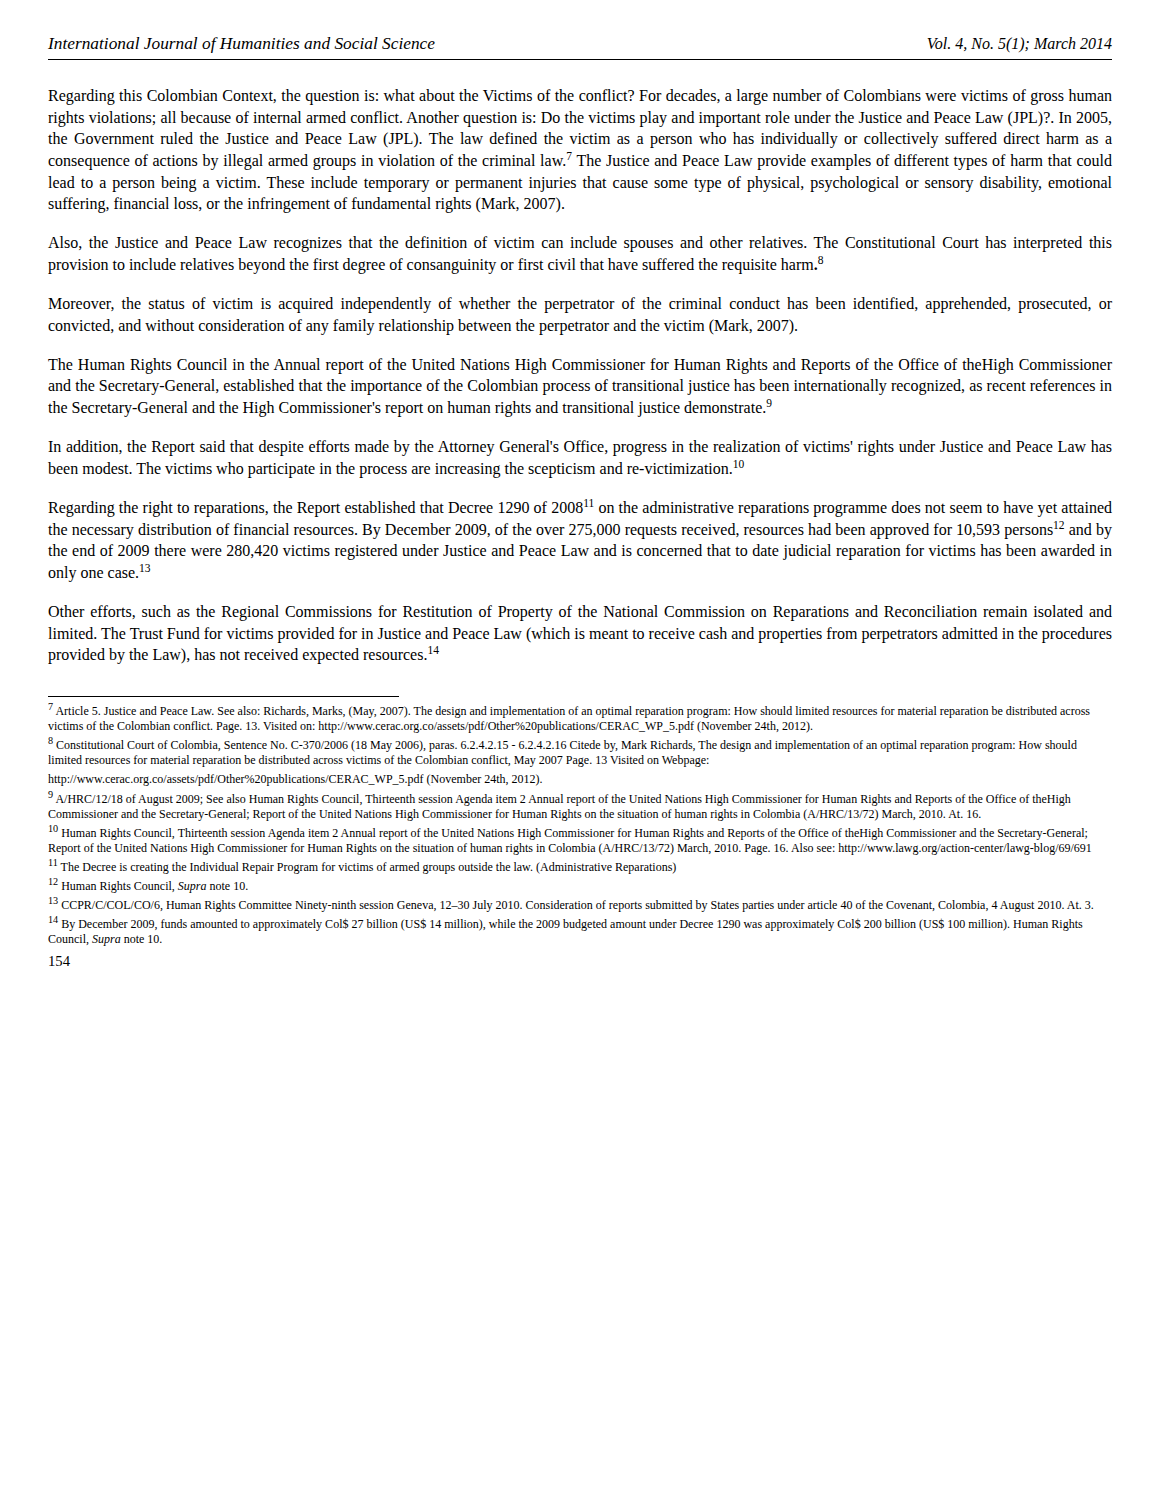International Journal of Humanities and Social Science Vol. 4, No. 5(1); March 2014
Regarding this Colombian Context, the question is: what about the Victims of the conflict? For decades, a large number of Colombians were victims of gross human rights violations; all because of internal armed conflict. Another question is: Do the victims play and important role under the Justice and Peace Law (JPL)?. In 2005, the Government ruled the Justice and Peace Law (JPL). The law defined the victim as a person who has individually or collectively suffered direct harm as a consequence of actions by illegal armed groups in violation of the criminal law.7 The Justice and Peace Law provide examples of different types of harm that could lead to a person being a victim. These include temporary or permanent injuries that cause some type of physical, psychological or sensory disability, emotional suffering, financial loss, or the infringement of fundamental rights (Mark, 2007).
Also, the Justice and Peace Law recognizes that the definition of victim can include spouses and other relatives. The Constitutional Court has interpreted this provision to include relatives beyond the first degree of consanguinity or first civil that have suffered the requisite harm.8
Moreover, the status of victim is acquired independently of whether the perpetrator of the criminal conduct has been identified, apprehended, prosecuted, or convicted, and without consideration of any family relationship between the perpetrator and the victim (Mark, 2007).
The Human Rights Council in the Annual report of the United Nations High Commissioner for Human Rights and Reports of the Office of theHigh Commissioner and the Secretary-General, established that the importance of the Colombian process of transitional justice has been internationally recognized, as recent references in the Secretary-General and the High Commissioner's report on human rights and transitional justice demonstrate.9
In addition, the Report said that despite efforts made by the Attorney General's Office, progress in the realization of victims' rights under Justice and Peace Law has been modest. The victims who participate in the process are increasing the scepticism and re-victimization.10
Regarding the right to reparations, the Report established that Decree 1290 of 200811 on the administrative reparations programme does not seem to have yet attained the necessary distribution of financial resources. By December 2009, of the over 275,000 requests received, resources had been approved for 10,593 persons12 and by the end of 2009 there were 280,420 victims registered under Justice and Peace Law and is concerned that to date judicial reparation for victims has been awarded in only one case.13
Other efforts, such as the Regional Commissions for Restitution of Property of the National Commission on Reparations and Reconciliation remain isolated and limited. The Trust Fund for victims provided for in Justice and Peace Law (which is meant to receive cash and properties from perpetrators admitted in the procedures provided by the Law), has not received expected resources.14
7 Article 5. Justice and Peace Law. See also: Richards, Marks, (May, 2007). The design and implementation of an optimal reparation program: How should limited resources for material reparation be distributed across victims of the Colombian conflict. Page. 13. Visited on: http://www.cerac.org.co/assets/pdf/Other%20publications/CERAC_WP_5.pdf (November 24th, 2012).
8 Constitutional Court of Colombia, Sentence No. C-370/2006 (18 May 2006), paras. 6.2.4.2.15 - 6.2.4.2.16 Citede by, Mark Richards, The design and implementation of an optimal reparation program: How should limited resources for material reparation be distributed across victims of the Colombian conflict, May 2007 Page. 13 Visited on Webpage:
http://www.cerac.org.co/assets/pdf/Other%20publications/CERAC_WP_5.pdf (November 24th, 2012).
9 A/HRC/12/18 of August 2009; See also Human Rights Council, Thirteenth session Agenda item 2 Annual report of the United Nations High Commissioner for Human Rights and Reports of the Office of theHigh Commissioner and the Secretary-General; Report of the United Nations High Commissioner for Human Rights on the situation of human rights in Colombia (A/HRC/13/72) March, 2010. At. 16.
10 Human Rights Council, Thirteenth session Agenda item 2 Annual report of the United Nations High Commissioner for Human Rights and Reports of the Office of theHigh Commissioner and the Secretary-General; Report of the United Nations High Commissioner for Human Rights on the situation of human rights in Colombia (A/HRC/13/72) March, 2010. Page. 16. Also see: http://www.lawg.org/action-center/lawg-blog/69/691
11 The Decree is creating the Individual Repair Program for victims of armed groups outside the law. (Administrative Reparations)
12 Human Rights Council, Supra note 10.
13 CCPR/C/COL/CO/6, Human Rights Committee Ninety-ninth session Geneva, 12–30 July 2010. Consideration of reports submitted by States parties under article 40 of the Covenant, Colombia, 4 August 2010. At. 3.
14 By December 2009, funds amounted to approximately Col$ 27 billion (US$ 14 million), while the 2009 budgeted amount under Decree 1290 was approximately Col$ 200 billion (US$ 100 million). Human Rights Council, Supra note 10.
154